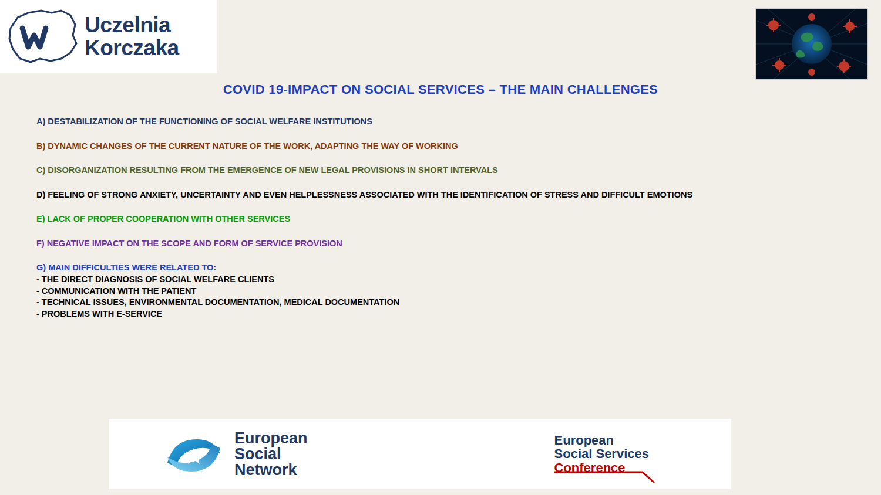Uczelnia
Korczaka
COVID 19-IMPACT ON SOCIAL SERVICES – THE MAIN CHALLENGES
A) DESTABILIZATION OF THE FUNCTIONING OF SOCIAL WELFARE INSTITUTIONS
B) DYNAMIC CHANGES OF THE CURRENT NATURE OF THE WORK, ADAPTING THE WAY OF WORKING
C) DISORGANIZATION RESULTING FROM THE EMERGENCE OF NEW LEGAL PROVISIONS IN SHORT INTERVALS
D) FEELING OF STRONG ANXIETY, UNCERTAINTY AND EVEN HELPLESSNESS ASSOCIATED WITH THE IDENTIFICATION OF STRESS AND DIFFICULT EMOTIONS
E) LACK OF PROPER COOPERATION WITH OTHER SERVICES
F) NEGATIVE IMPACT ON THE SCOPE AND FORM OF SERVICE PROVISION
G) MAIN DIFFICULTIES WERE RELATED TO:
- THE DIRECT DIAGNOSIS OF SOCIAL WELFARE CLIENTS
- COMMUNICATION WITH THE PATIENT
- TECHNICAL ISSUES, ENVIRONMENTAL DOCUMENTATION, MEDICAL DOCUMENTATION
- PROBLEMS WITH E-SERVICE
European
Social
Network
European
Social Services
Conference